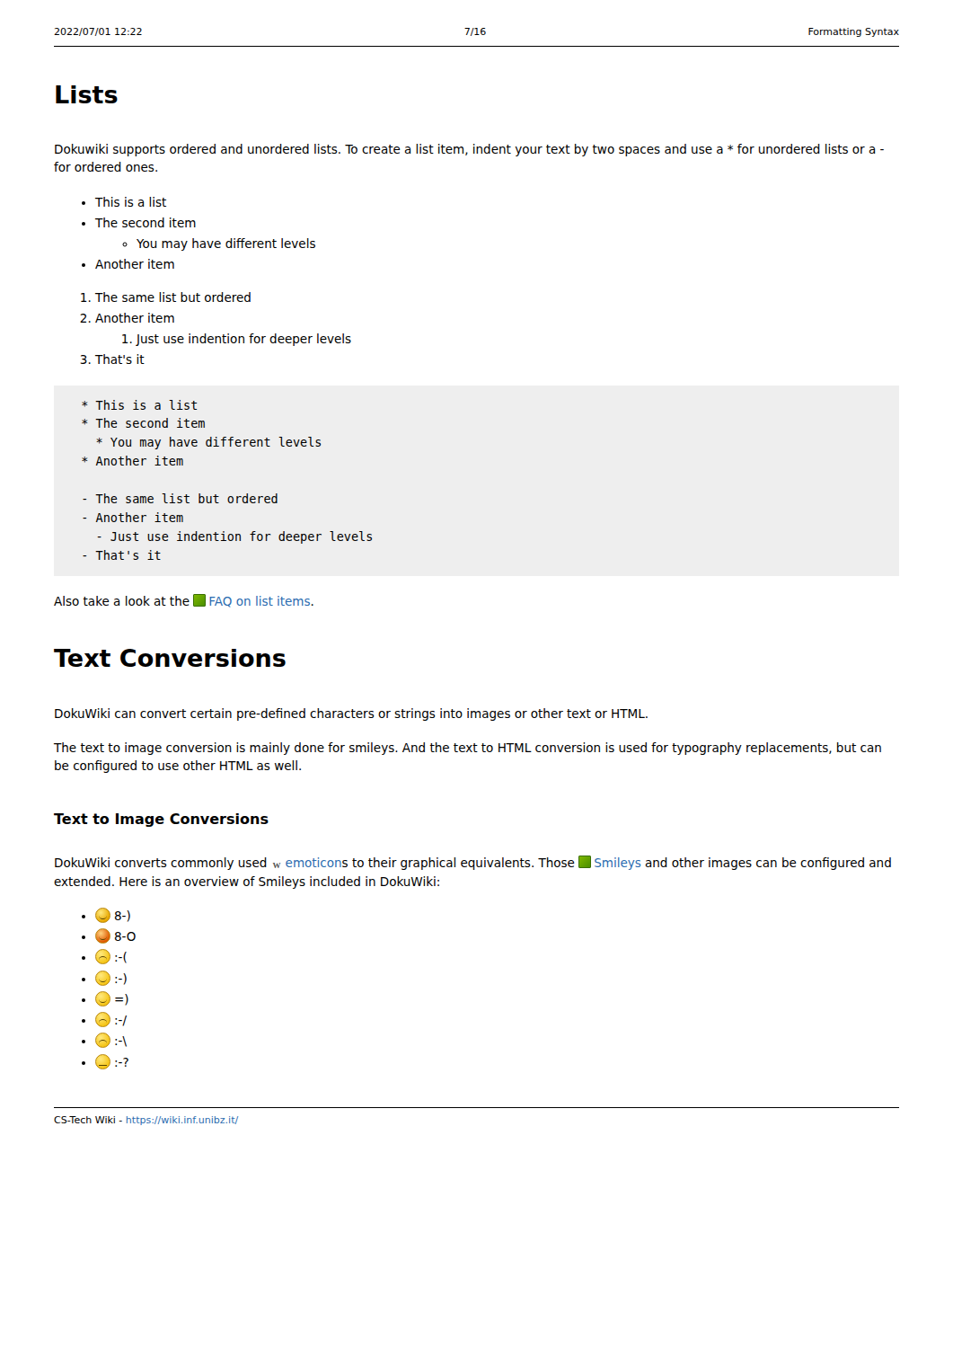2022/07/01 12:22
7/16
Formatting Syntax
Lists
Dokuwiki supports ordered and unordered lists. To create a list item, indent your text by two spaces and use a * for unordered lists or a - for ordered ones.
This is a list
The second item
You may have different levels
Another item
The same list but ordered
Another item
Just use indention for deeper levels
That's it
  * This is a list
  * The second item
    * You may have different levels
  * Another item

  - The same list but ordered
  - Another item
    - Just use indention for deeper levels
  - That's it
Also take a look at the FAQ on list items.
Text Conversions
DokuWiki can convert certain pre-defined characters or strings into images or other text or HTML.
The text to image conversion is mainly done for smileys. And the text to HTML conversion is used for typography replacements, but can be configured to use other HTML as well.
Text to Image Conversions
DokuWiki converts commonly used Wemoticons to their graphical equivalents. Those Smileys and other images can be configured and extended. Here is an overview of Smileys included in DokuWiki:
8-)
8-O
:-(
:-)
=)
:-/
:-\
:-?
CS-Tech Wiki - https://wiki.inf.unibz.it/